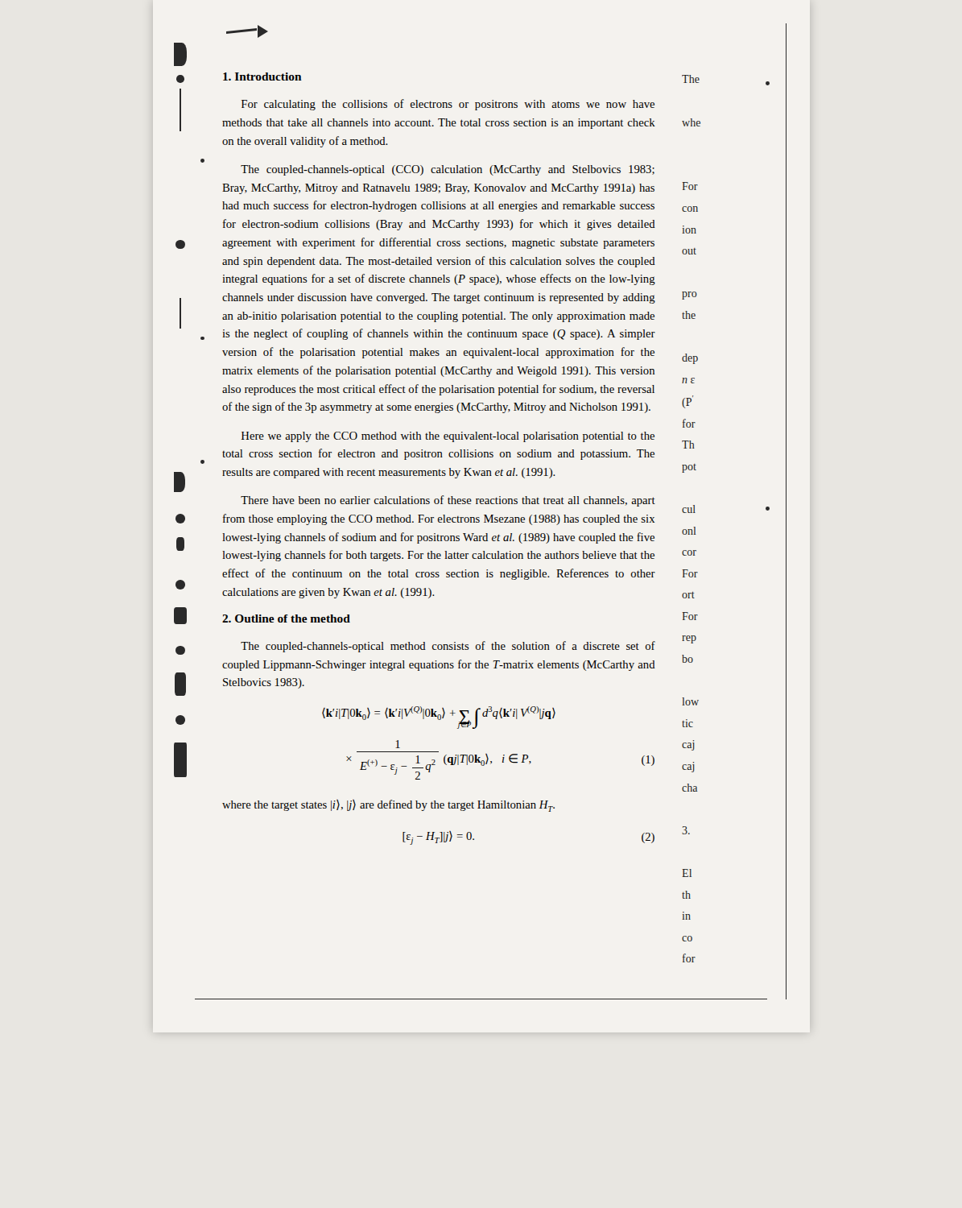1. Introduction
For calculating the collisions of electrons or positrons with atoms we now have methods that take all channels into account. The total cross section is an important check on the overall validity of a method.
The coupled-channels-optical (CCO) calculation (McCarthy and Stelbovics 1983; Bray, McCarthy, Mitroy and Ratnavelu 1989; Bray, Konovalov and McCarthy 1991a) has had much success for electron-hydrogen collisions at all energies and remarkable success for electron-sodium collisions (Bray and McCarthy 1993) for which it gives detailed agreement with experiment for differential cross sections, magnetic substate parameters and spin dependent data. The most-detailed version of this calculation solves the coupled integral equations for a set of discrete channels (P space), whose effects on the low-lying channels under discussion have converged. The target continuum is represented by adding an ab-initio polarisation potential to the coupling potential. The only approximation made is the neglect of coupling of channels within the continuum space (Q space). A simpler version of the polarisation potential makes an equivalent-local approximation for the matrix elements of the polarisation potential (McCarthy and Weigold 1991). This version also reproduces the most critical effect of the polarisation potential for sodium, the reversal of the sign of the 3p asymmetry at some energies (McCarthy, Mitroy and Nicholson 1991).
Here we apply the CCO method with the equivalent-local polarisation potential to the total cross section for electron and positron collisions on sodium and potassium. The results are compared with recent measurements by Kwan et al. (1991).
There have been no earlier calculations of these reactions that treat all channels, apart from those employing the CCO method. For electrons Msezane (1988) has coupled the six lowest-lying channels of sodium and for positrons Ward et al. (1989) have coupled the five lowest-lying channels for both targets. For the latter calculation the authors believe that the effect of the continuum on the total cross section is negligible. References to other calculations are given by Kwan et al. (1991).
2. Outline of the method
The coupled-channels-optical method consists of the solution of a discrete set of coupled Lippmann-Schwinger integral equations for the T-matrix elements (McCarthy and Stelbovics 1983).
⟨k′i|T|0k0⟩ = ⟨k′i|V(Q)|0k0⟩ + Σj∈P ∫ d3q⟨k′i| V(Q)|jq⟩
× 1 E(+) − εj − 12 q2 (qj|T|0k0⟩, i ∈ P, (1)
where the target states |i⟩, |j⟩ are defined by the target Hamiltonian HT.
[εj − HT]|j⟩ = 0. (2)
The whe For con ion out pro the dep n ε (P′ for Th pot cul onl cor For ort For rep bo low tic caj caj cha 3. El th in co for